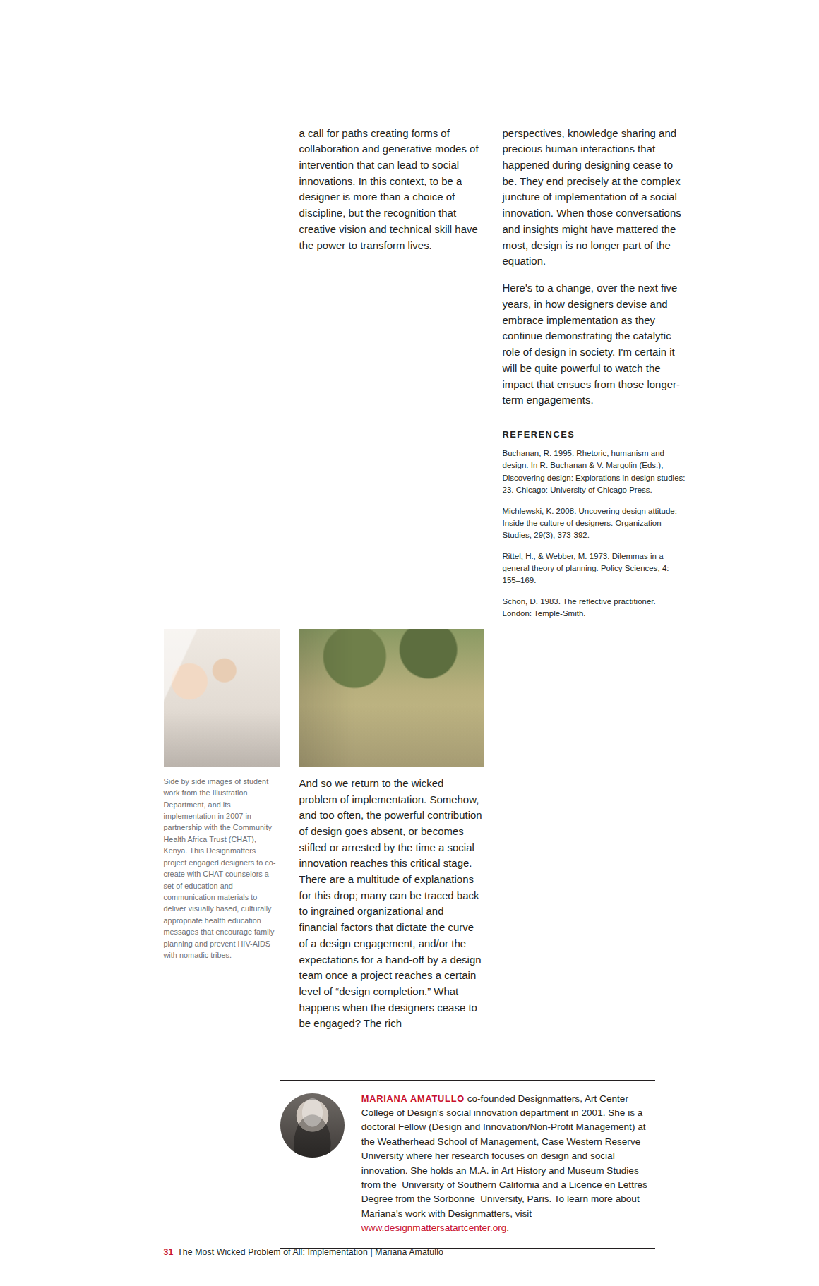a call for paths creating forms of collaboration and generative modes of intervention that can lead to social innovations. In this context, to be a designer is more than a choice of discipline, but the recognition that creative vision and technical skill have the power to transform lives.
perspectives, knowledge sharing and precious human interactions that happened during designing cease to be. They end precisely at the complex juncture of implementation of a social innovation. When those conversations and insights might have mattered the most, design is no longer part of the equation.
Here's to a change, over the next five years, in how designers devise and embrace implementation as they continue demonstrating the catalytic role of design in society. I'm certain it will be quite powerful to watch the impact that ensues from those longer-term engagements.
References
Buchanan, R. 1995. Rhetoric, humanism and design. In R. Buchanan & V. Margolin (Eds.), Discovering design: Explorations in design studies: 23. Chicago: University of Chicago Press.
Michlewski, K. 2008. Uncovering design attitude: Inside the culture of designers. Organization Studies, 29(3), 373-392.
Rittel, H., & Webber, M. 1973. Dilemmas in a general theory of planning. Policy Sciences, 4: 155–169.
Schön, D. 1983. The reflective practitioner. London: Temple-Smith.
Side by side images of student work from the Illustration Department, and its implementation in 2007 in partnership with the Community Health Africa Trust (CHAT), Kenya. This Designmatters project engaged designers to co-create with CHAT counselors a set of education and communication materials to deliver visually based, culturally appropriate health education messages that encourage family planning and prevent HIV-AIDS with nomadic tribes.
And so we return to the wicked problem of implementation. Somehow, and too often, the powerful contribution of design goes absent, or becomes stifled or arrested by the time a social innovation reaches this critical stage. There are a multitude of explanations for this drop; many can be traced back to ingrained organizational and financial factors that dictate the curve of a design engagement, and/or the expectations for a hand-off by a design team once a project reaches a certain level of “design completion.” What happens when the designers cease to be engaged? The rich
Mariana Amatullo co-founded Designmatters, Art Center College of Design's social innovation department in 2001. She is a doctoral Fellow (Design and Innovation/Non-Profit Management) at the Weatherhead School of Management, Case Western Reserve University where her research focuses on design and social innovation. She holds an M.A. in Art History and Museum Studies from the University of Southern California and a Licence en Lettres Degree from the Sorbonne University, Paris. To learn more about Mariana's work with Designmatters, visit www.designmattersatartcenter.org.
31 The Most Wicked Problem of All: Implementation | Mariana Amatullo